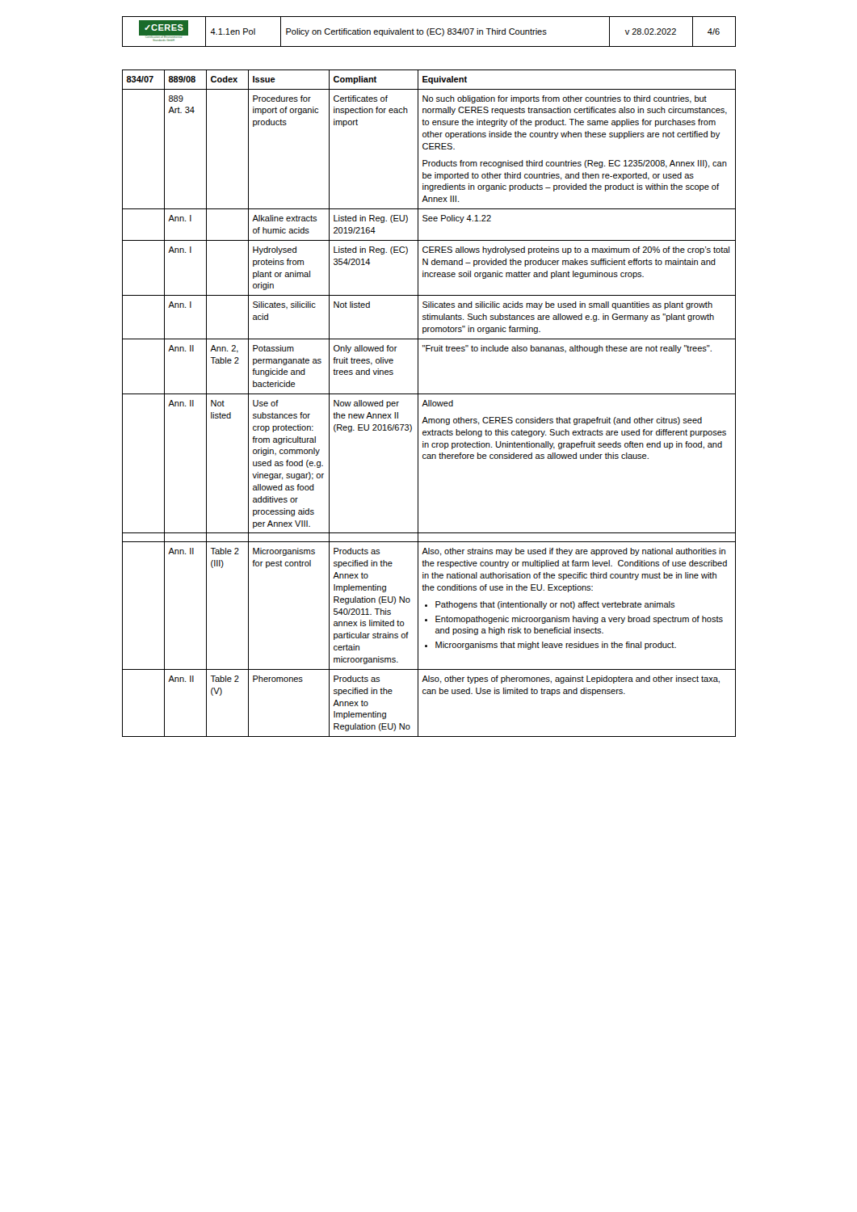| ✓CERES Certification of Environmental Standards GmbH | 4.1.1en Pol | Policy on Certification equivalent to (EC) 834/07 in Third Countries | v 28.02.2022 | 4/6 |
| 834/07 | 889/08 | Codex | Issue | Compliant | Equivalent |
| --- | --- | --- | --- | --- | --- |
| | 889 Art. 34 | | Procedures for import of organic products | Certificates of inspection for each import | No such obligation for imports from other countries to third countries, but normally CERES requests transaction certificates also in such circumstances, to ensure the integrity of the product. The same applies for purchases from other operations inside the country when these suppliers are not certified by CERES. Products from recognised third countries (Reg. EC 1235/2008, Annex III), can be imported to other third countries, and then re-exported, or used as ingredients in organic products – provided the product is within the scope of Annex III. |
| | Ann. I | | Alkaline extracts of humic acids | Listed in Reg. (EU) 2019/2164 | See Policy 4.1.22 |
| | Ann. I | | Hydrolysed proteins from plant or animal origin | Listed in Reg. (EC) 354/2014 | CERES allows hydrolysed proteins up to a maximum of 20% of the crop’s total N demand – provided the producer makes sufficient efforts to maintain and increase soil organic matter and plant leguminous crops. |
| | Ann. I | | Silicates, silicilic acid | Not listed | Silicates and silicilic acids may be used in small quantities as plant growth stimulants. Such substances are allowed e.g. in Germany as "plant growth promotors" in organic farming. |
| | Ann. II | Ann. 2, Table 2 | Potassium permanganate as fungicide and bactericide | Only allowed for fruit trees, olive trees and vines | "Fruit trees" to include also bananas, although these are not really "trees". |
| | Ann. II | Not listed | Use of substances for crop protection: from agricultural origin, commonly used as food (e.g. vinegar, sugar); or allowed as food additives or processing aids per Annex VIII. | Now allowed per the new Annex II (Reg. EU 2016/673) | Allowed Among others, CERES considers that grapefruit (and other citrus) seed extracts belong to this category. Such extracts are used for different purposes in crop protection. Unintentionally, grapefruit seeds often end up in food, and can therefore be considered as allowed under this clause. |
| | Ann. II | Table 2 (III) | Microorganisms for pest control | Products as specified in the Annex to Implementing Regulation (EU) No 540/2011. This annex is limited to particular strains of certain microorganisms. | Also, other strains may be used if they are approved by national authorities in the respective country or multiplied at farm level. Conditions of use described in the national authorisation of the specific third country must be in line with the conditions of use in the EU. Exceptions: Pathogens that (intentionally or not) affect vertebrate animals Entomopathogenic microorganism having a very broad spectrum of hosts and posing a high risk to beneficial insects. Microorganisms that might leave residues in the final product. |
| | Ann. II | Table 2 (V) | Pheromones | Products as specified in the Annex to Implementing Regulation (EU) No | Also, other types of pheromones, against Lepidoptera and other insect taxa, can be used. Use is limited to traps and dispensers. |